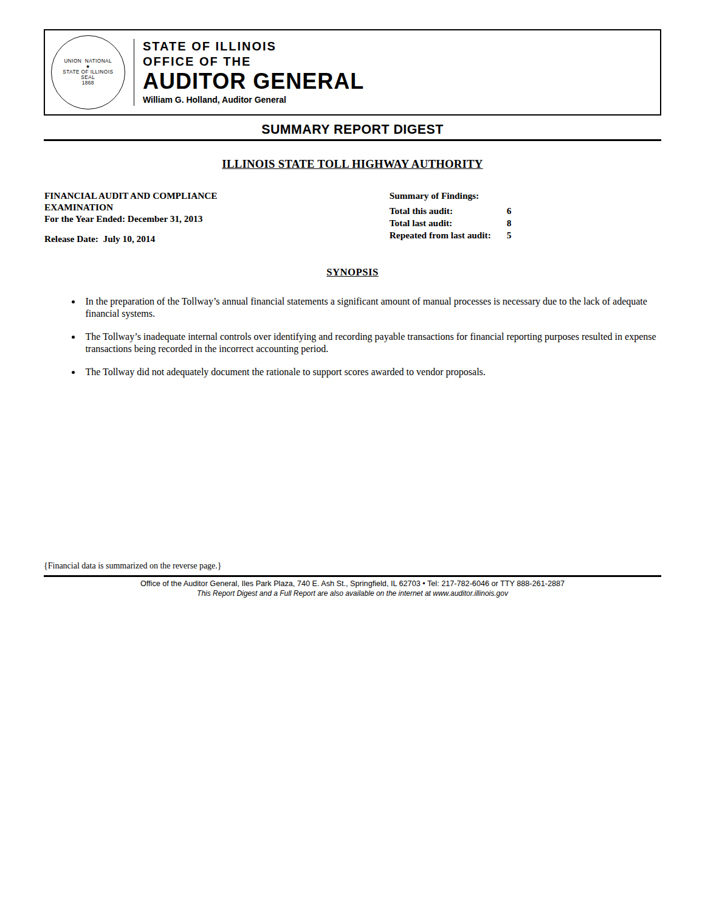UNION NATIONAL
★
STATE OF ILLINOIS
SEAL
1868
STATE OF ILLINOIS
OFFICE OF THE
AUDITOR GENERAL
William G. Holland, Auditor General
SUMMARY REPORT DIGEST
ILLINOIS STATE TOLL HIGHWAY AUTHORITY
| FINANCIAL AUDIT AND COMPLIANCE EXAMINATION For the Year Ended: December 31, 2013 Release Date: July 10, 2014 | Summary of Findings: / Total this audit: / 6 / / Total last audit: / 8 / / Repeated from last audit: / 5 / |
SYNOPSIS
In the preparation of the Tollway’s annual financial statements a significant amount of manual processes is necessary due to the lack of adequate financial systems.
The Tollway’s inadequate internal controls over identifying and recording payable transactions for financial reporting purposes resulted in expense transactions being recorded in the incorrect accounting period.
The Tollway did not adequately document the rationale to support scores awarded to vendor proposals.
{Financial data is summarized on the reverse page.}
Office of the Auditor General, Iles Park Plaza, 740 E. Ash St., Springfield, IL 62703 • Tel: 217-782-6046 or TTY 888-261-2887
This Report Digest and a Full Report are also available on the internet at www.auditor.illinois.gov